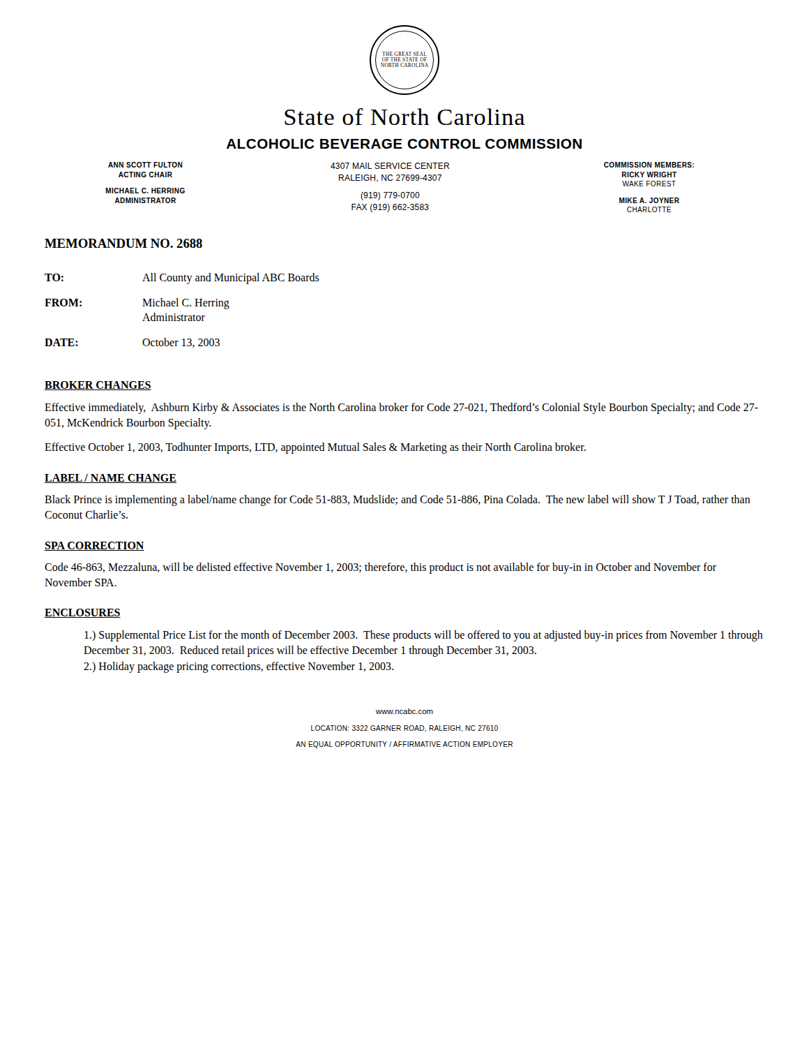THE GREAT SEAL
OF THE STATE OF
NORTH CAROLINA
State of North Carolina
ALCOHOLIC BEVERAGE CONTROL COMMISSION
| ANN SCOTT FULTON ACTING CHAIR MICHAEL C. HERRING ADMINISTRATOR | 4307 MAIL SERVICE CENTER RALEIGH, NC 27699-4307 (919) 779-0700 FAX (919) 662-3583 | COMMISSION MEMBERS: RICKY WRIGHT WAKE FOREST MIKE A. JOYNER CHARLOTTE |
MEMORANDUM NO. 2688
| TO: | All County and Municipal ABC Boards |
| FROM: | Michael C. Herring Administrator |
| DATE: | October 13, 2003 |
BROKER CHANGES
Effective immediately, Ashburn Kirby & Associates is the North Carolina broker for Code 27-021, Thedford’s Colonial Style Bourbon Specialty; and Code 27-051, McKendrick Bourbon Specialty.
Effective October 1, 2003, Todhunter Imports, LTD, appointed Mutual Sales & Marketing as their North Carolina broker.
LABEL / NAME CHANGE
Black Prince is implementing a label/name change for Code 51-883, Mudslide; and Code 51-886, Pina Colada. The new label will show T J Toad, rather than Coconut Charlie’s.
SPA CORRECTION
Code 46-863, Mezzaluna, will be delisted effective November 1, 2003; therefore, this product is not available for buy-in in October and November for November SPA.
ENCLOSURES
1.) Supplemental Price List for the month of December 2003. These products will be offered to you at adjusted buy-in prices from November 1 through December 31, 2003. Reduced retail prices will be effective December 1 through December 31, 2003.
2.) Holiday package pricing corrections, effective November 1, 2003.
www.ncabc.com
LOCATION: 3322 GARNER ROAD, RALEIGH, NC 27610
AN EQUAL OPPORTUNITY / AFFIRMATIVE ACTION EMPLOYER